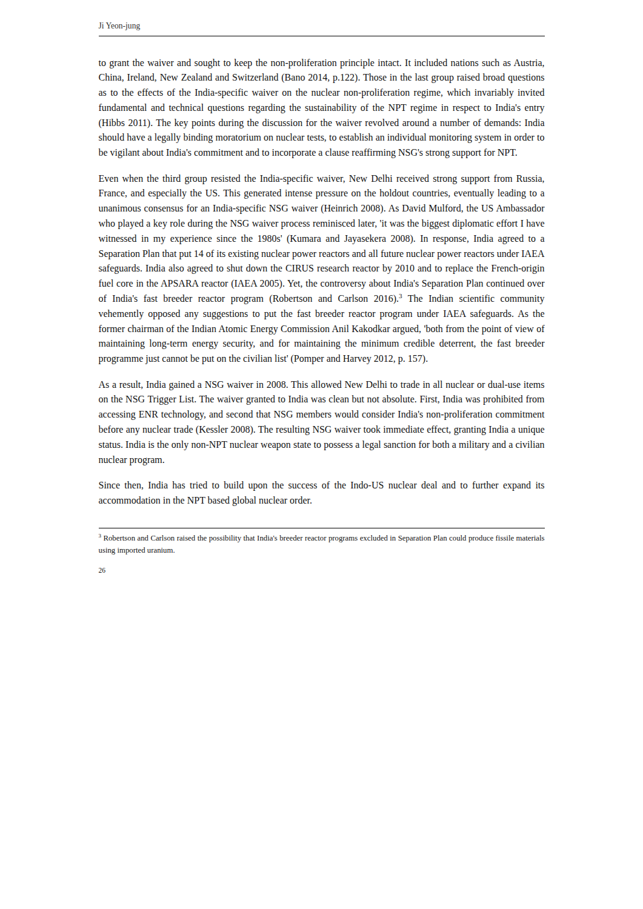Ji Yeon-jung
to grant the waiver and sought to keep the non-proliferation principle intact. It included nations such as Austria, China, Ireland, New Zealand and Switzerland (Bano 2014, p.122). Those in the last group raised broad questions as to the effects of the India-specific waiver on the nuclear non-proliferation regime, which invariably invited fundamental and technical questions regarding the sustainability of the NPT regime in respect to India's entry (Hibbs 2011). The key points during the discussion for the waiver revolved around a number of demands: India should have a legally binding moratorium on nuclear tests, to establish an individual monitoring system in order to be vigilant about India's commitment and to incorporate a clause reaffirming NSG's strong support for NPT.
Even when the third group resisted the India-specific waiver, New Delhi received strong support from Russia, France, and especially the US. This generated intense pressure on the holdout countries, eventually leading to a unanimous consensus for an India-specific NSG waiver (Heinrich 2008). As David Mulford, the US Ambassador who played a key role during the NSG waiver process reminisced later, 'it was the biggest diplomatic effort I have witnessed in my experience since the 1980s' (Kumara and Jayasekera 2008). In response, India agreed to a Separation Plan that put 14 of its existing nuclear power reactors and all future nuclear power reactors under IAEA safeguards. India also agreed to shut down the CIRUS research reactor by 2010 and to replace the French-origin fuel core in the APSARA reactor (IAEA 2005). Yet, the controversy about India's Separation Plan continued over of India's fast breeder reactor program (Robertson and Carlson 2016).3 The Indian scientific community vehemently opposed any suggestions to put the fast breeder reactor program under IAEA safeguards. As the former chairman of the Indian Atomic Energy Commission Anil Kakodkar argued, 'both from the point of view of maintaining long-term energy security, and for maintaining the minimum credible deterrent, the fast breeder programme just cannot be put on the civilian list' (Pomper and Harvey 2012, p. 157).
As a result, India gained a NSG waiver in 2008. This allowed New Delhi to trade in all nuclear or dual-use items on the NSG Trigger List. The waiver granted to India was clean but not absolute. First, India was prohibited from accessing ENR technology, and second that NSG members would consider India's non-proliferation commitment before any nuclear trade (Kessler 2008). The resulting NSG waiver took immediate effect, granting India a unique status. India is the only non-NPT nuclear weapon state to possess a legal sanction for both a military and a civilian nuclear program.
Since then, India has tried to build upon the success of the Indo-US nuclear deal and to further expand its accommodation in the NPT based global nuclear order.
3 Robertson and Carlson raised the possibility that India's breeder reactor programs excluded in Separation Plan could produce fissile materials using imported uranium.
26